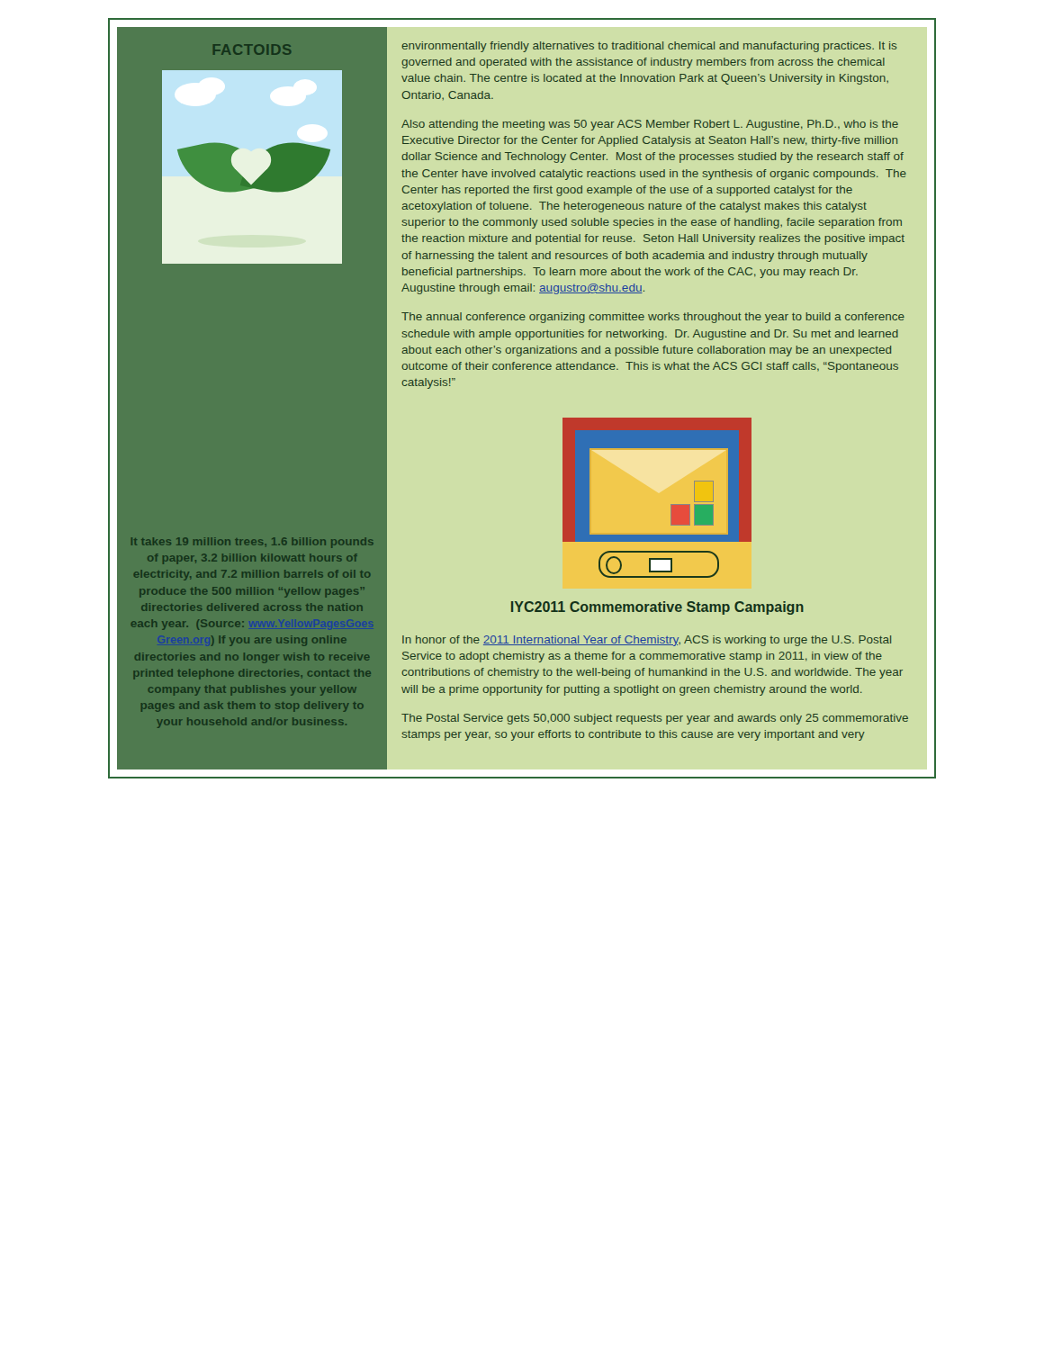FACTOIDS
It takes 19 million trees, 1.6 billion pounds of paper, 3.2 billion kilowatt hours of electricity, and 7.2 million barrels of oil to produce the 500 million “yellow pages” directories delivered across the nation each year. (Source: www.YellowPagesGoesGreen.org) If you are using online directories and no longer wish to receive printed telephone directories, contact the company that publishes your yellow pages and ask them to stop delivery to your household and/or business.
environmentally friendly alternatives to traditional chemical and manufacturing practices. It is governed and operated with the assistance of industry members from across the chemical value chain. The centre is located at the Innovation Park at Queen’s University in Kingston, Ontario, Canada.
Also attending the meeting was 50 year ACS Member Robert L. Augustine, Ph.D., who is the Executive Director for the Center for Applied Catalysis at Seaton Hall’s new, thirty-five million dollar Science and Technology Center. Most of the processes studied by the research staff of the Center have involved catalytic reactions used in the synthesis of organic compounds. The Center has reported the first good example of the use of a supported catalyst for the acetoxylation of toluene. The heterogeneous nature of the catalyst makes this catalyst superior to the commonly used soluble species in the ease of handling, facile separation from the reaction mixture and potential for reuse. Seton Hall University realizes the positive impact of harnessing the talent and resources of both academia and industry through mutually beneficial partnerships. To learn more about the work of the CAC, you may reach Dr. Augustine through email: augustro@shu.edu.
The annual conference organizing committee works throughout the year to build a conference schedule with ample opportunities for networking. Dr. Augustine and Dr. Su met and learned about each other’s organizations and a possible future collaboration may be an unexpected outcome of their conference attendance. This is what the ACS GCI staff calls, “Spontaneous catalysis!”
IYC2011 Commemorative Stamp Campaign
In honor of the 2011 International Year of Chemistry, ACS is working to urge the U.S. Postal Service to adopt chemistry as a theme for a commemorative stamp in 2011, in view of the contributions of chemistry to the well-being of humankind in the U.S. and worldwide. The year will be a prime opportunity for putting a spotlight on green chemistry around the world.
The Postal Service gets 50,000 subject requests per year and awards only 25 commemorative stamps per year, so your efforts to contribute to this cause are very important and very